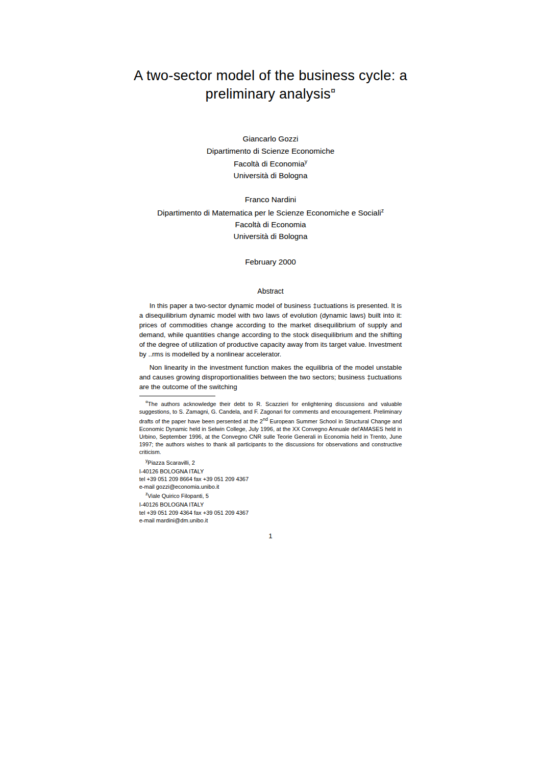A two-sector model of the business cycle: a
preliminary analysis¤
Giancarlo Gozzi
Dipartimento di Scienze Economiche
Facoltà di Economiay
Università di Bologna
Franco Nardini
Dipartimento di Matematica per le Scienze Economiche e Socializ
Facoltà di Economia
Università di Bologna
February 2000
Abstract
In this paper a two-sector dynamic model of business ‡uctuations is presented. It is a disequilibrium dynamic model with two laws of evolution (dynamic laws) built into it: prices of commodities change according to the market disequilibrium of supply and demand, while quantities change according to the stock disequilibrium and the shifting of the degree of utilization of productive capacity away from its target value. Investment by ..rms is modelled by a nonlinear accelerator.
Non linearity in the investment function makes the equilibria of the model unstable and causes growing disproportionalities between the two sectors; business ‡uctuations are the outcome of the switching
¤The authors acknowledge their debt to R. Scazzieri for enlightening discussions and valuable suggestions, to S. Zamagni, G. Candela, and F. Zagonari for comments and encouragement. Preliminary drafts of the paper have been persented at the 2nd European Summer School in Structural Change and Economic Dynamic held in Selwin College, July 1996, at the XX Convegno Annuale del'AMASES held in Urbino, September 1996, at the Convegno CNR sulle Teorie Generali in Economia held in Trento, June 1997; the authors wishes to thank all participants to the discussions for observations and constructive criticism.
yPiazza Scaravilli, 2
I-40126 BOLOGNA ITALY
tel +39 051 209 8664 fax +39 051 209 4367
e-mail gozzi@economia.unibo.it
zViale Quirico Filopanti, 5
I-40126 BOLOGNA ITALY
tel +39 051 209 4364 fax +39 051 209 4367
e-mail mardini@dm.unibo.it
1